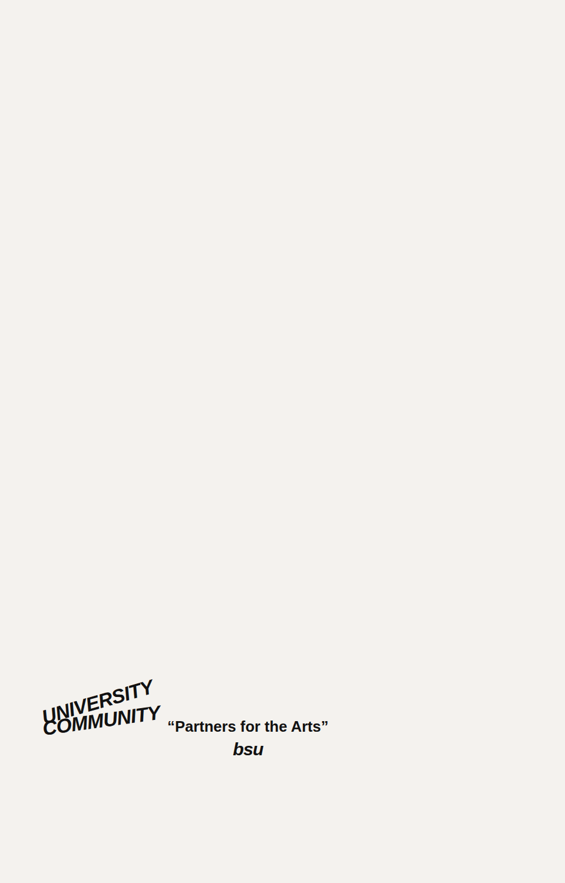University Community
“Partners for the Arts”
bsu